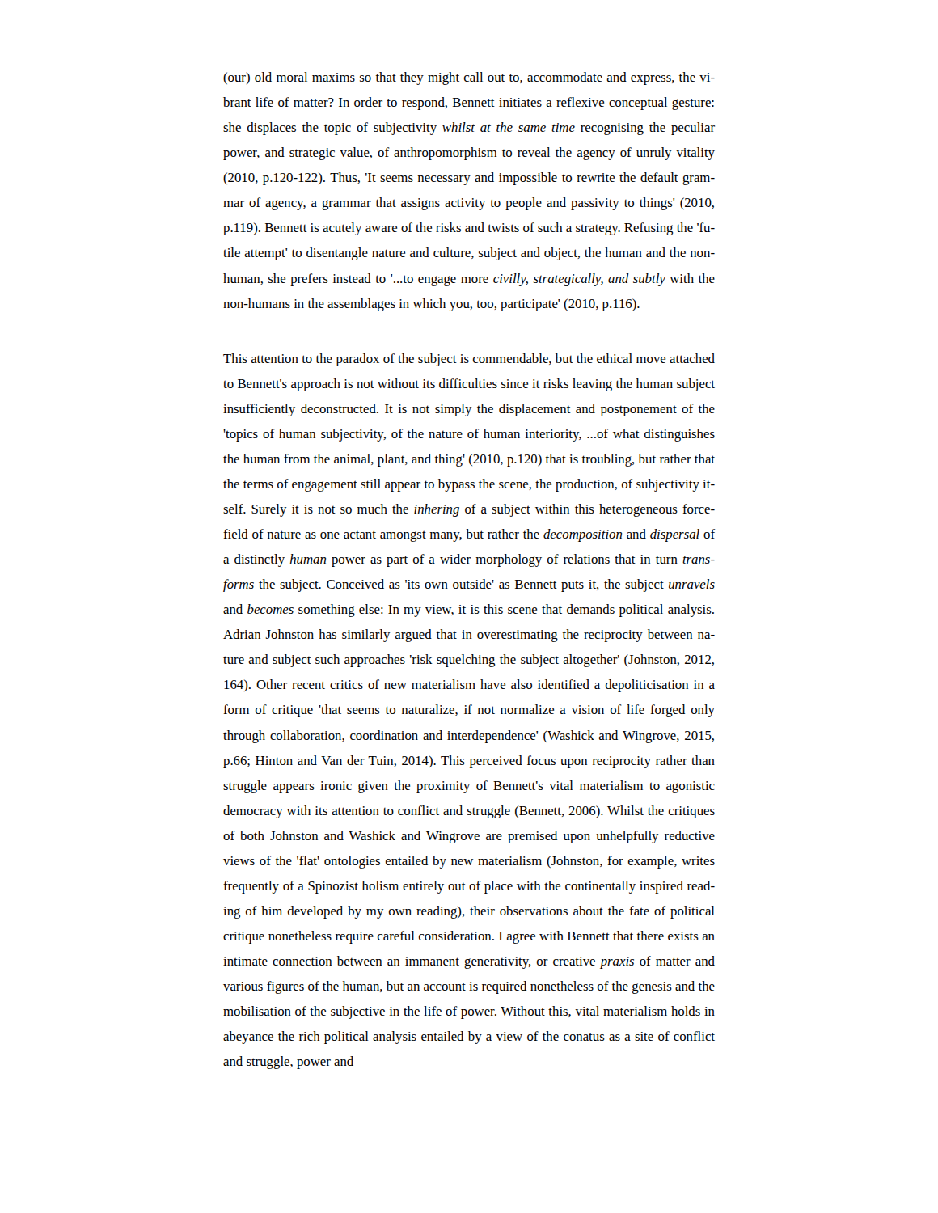(our) old moral maxims so that they might call out to, accommodate and express, the vibrant life of matter? In order to respond, Bennett initiates a reflexive conceptual gesture: she displaces the topic of subjectivity whilst at the same time recognising the peculiar power, and strategic value, of anthropomorphism to reveal the agency of unruly vitality (2010, p.120-122). Thus, 'It seems necessary and impossible to rewrite the default grammar of agency, a grammar that assigns activity to people and passivity to things' (2010, p.119). Bennett is acutely aware of the risks and twists of such a strategy. Refusing the 'futile attempt' to disentangle nature and culture, subject and object, the human and the non-human, she prefers instead to '...to engage more civilly, strategically, and subtly with the non-humans in the assemblages in which you, too, participate' (2010, p.116).
This attention to the paradox of the subject is commendable, but the ethical move attached to Bennett's approach is not without its difficulties since it risks leaving the human subject insufficiently deconstructed. It is not simply the displacement and postponement of the 'topics of human subjectivity, of the nature of human interiority, ...of what distinguishes the human from the animal, plant, and thing' (2010, p.120) that is troubling, but rather that the terms of engagement still appear to bypass the scene, the production, of subjectivity itself. Surely it is not so much the inhering of a subject within this heterogeneous force-field of nature as one actant amongst many, but rather the decomposition and dispersal of a distinctly human power as part of a wider morphology of relations that in turn transforms the subject. Conceived as 'its own outside' as Bennett puts it, the subject unravels and becomes something else: In my view, it is this scene that demands political analysis. Adrian Johnston has similarly argued that in overestimating the reciprocity between nature and subject such approaches 'risk squelching the subject altogether' (Johnston, 2012, 164). Other recent critics of new materialism have also identified a depoliticisation in a form of critique 'that seems to naturalize, if not normalize a vision of life forged only through collaboration, coordination and interdependence' (Washick and Wingrove, 2015, p.66; Hinton and Van der Tuin, 2014). This perceived focus upon reciprocity rather than struggle appears ironic given the proximity of Bennett's vital materialism to agonistic democracy with its attention to conflict and struggle (Bennett, 2006). Whilst the critiques of both Johnston and Washick and Wingrove are premised upon unhelpfully reductive views of the 'flat' ontologies entailed by new materialism (Johnston, for example, writes frequently of a Spinozist holism entirely out of place with the continentally inspired reading of him developed by my own reading), their observations about the fate of political critique nonetheless require careful consideration. I agree with Bennett that there exists an intimate connection between an immanent generativity, or creative praxis of matter and various figures of the human, but an account is required nonetheless of the genesis and the mobilisation of the subjective in the life of power. Without this, vital materialism holds in abeyance the rich political analysis entailed by a view of the conatus as a site of conflict and struggle, power and